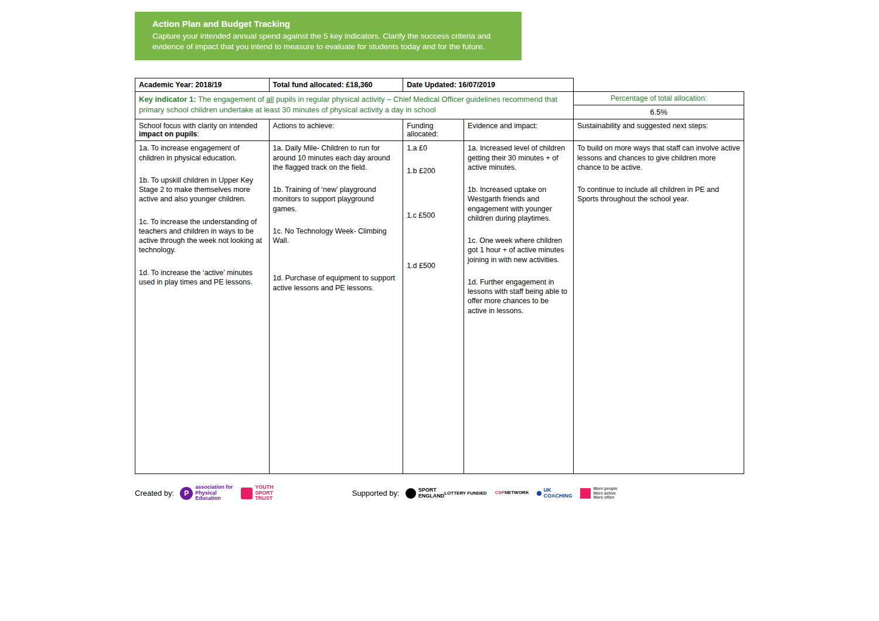Action Plan and Budget Tracking
Capture your intended annual spend against the 5 key indicators. Clarify the success criteria and evidence of impact that you intend to measure to evaluate for students today and for the future.
| Academic Year: 2018/19 | Total fund allocated: £18,360 | Date Updated: 16/07/2019 | |
| Key indicator 1: The engagement of all pupils in regular physical activity – Chief Medical Officer guidelines recommend that primary school children undertake at least 30 minutes of physical activity a day in school | Percentage of total allocation: |
| 6.5% |
| School focus with clarity on intended impact on pupils : | Actions to achieve: | Funding allocated: | Evidence and impact: | Sustainability and suggested next steps: |
| 1a. To increase engagement of children in physical education. 1b. To upskill children in Upper Key Stage 2 to make themselves more active and also younger children. 1c. To increase the understanding of teachers and children in ways to be active through the week not looking at technology. 1d. To increase the ‘active’ minutes used in play times and PE lessons. | 1a. Daily Mile- Children to run for around 10 minutes each day around the flagged track on the field. 1b. Training of ‘new’ playground monitors to support playground games. 1c. No Technology Week- Climbing Wall. 1d. Purchase of equipment to support active lessons and PE lessons. | 1.a £0 1.b £200 1.c £500 1.d £500 | 1a. Increased level of children getting their 30 minutes + of active minutes. 1b. Increased uptake on Westgarth friends and engagement with younger children during playtimes. 1c. One week where children got 1 hour + of active minutes joining in with new activities. 1d. Further engagement in lessons with staff being able to offer more chances to be active in lessons. | To build on more ways that staff can involve active lessons and chances to give children more chance to be active. To continue to include all children in PE and Sports throughout the school year. |
Created by: Passociation for
Physical
Education YOUTH
SPORT
TRUST
Supported by: SPORT
ENGLAND
LOTTERY FUNDED
CSPNETWORK UK
COACHING More people
More active
More often